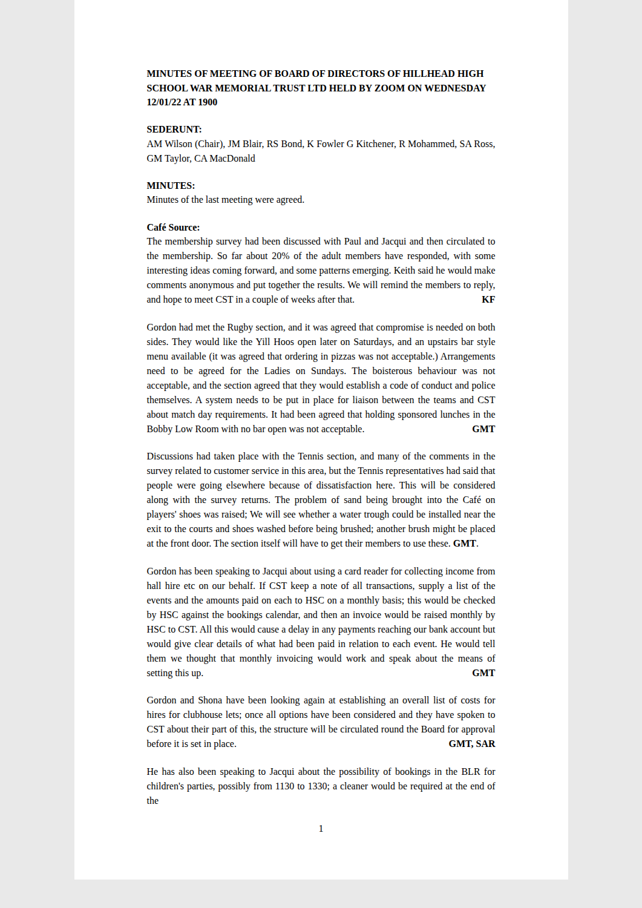Minutes of meeting of Board of Directors of Hillhead High School War Memorial Trust Ltd held by Zoom on Wednesday 12/01/22 at 1900
SEDERUNT:
AM Wilson (Chair), JM Blair, RS Bond, K Fowler G Kitchener, R Mohammed, SA Ross, GM Taylor, CA MacDonald
MINUTES:
Minutes of the last meeting were agreed.
Café Source:
The membership survey had been discussed with Paul and Jacqui and then circulated to the membership. So far about 20% of the adult members have responded, with some interesting ideas coming forward, and some patterns emerging. Keith said he would make comments anonymous and put together the results. We will remind the members to reply, and hope to meet CST in a couple of weeks after that. KF
Gordon had met the Rugby section, and it was agreed that compromise is needed on both sides. They would like the Yill Hoos open later on Saturdays, and an upstairs bar style menu available (it was agreed that ordering in pizzas was not acceptable.) Arrangements need to be agreed for the Ladies on Sundays. The boisterous behaviour was not acceptable, and the section agreed that they would establish a code of conduct and police themselves. A system needs to be put in place for liaison between the teams and CST about match day requirements. It had been agreed that holding sponsored lunches in the Bobby Low Room with no bar open was not acceptable. GMT
Discussions had taken place with the Tennis section, and many of the comments in the survey related to customer service in this area, but the Tennis representatives had said that people were going elsewhere because of dissatisfaction here. This will be considered along with the survey returns. The problem of sand being brought into the Café on players' shoes was raised; We will see whether a water trough could be installed near the exit to the courts and shoes washed before being brushed; another brush might be placed at the front door. The section itself will have to get their members to use these. GMT.
Gordon has been speaking to Jacqui about using a card reader for collecting income from hall hire etc on our behalf. If CST keep a note of all transactions, supply a list of the events and the amounts paid on each to HSC on a monthly basis; this would be checked by HSC against the bookings calendar, and then an invoice would be raised monthly by HSC to CST. All this would cause a delay in any payments reaching our bank account but would give clear details of what had been paid in relation to each event. He would tell them we thought that monthly invoicing would work and speak about the means of setting this up. GMT
Gordon and Shona have been looking again at establishing an overall list of costs for hires for clubhouse lets; once all options have been considered and they have spoken to CST about their part of this, the structure will be circulated round the Board for approval before it is set in place. GMT, SAR
He has also been speaking to Jacqui about the possibility of bookings in the BLR for children's parties, possibly from 1130 to 1330; a cleaner would be required at the end of the
1